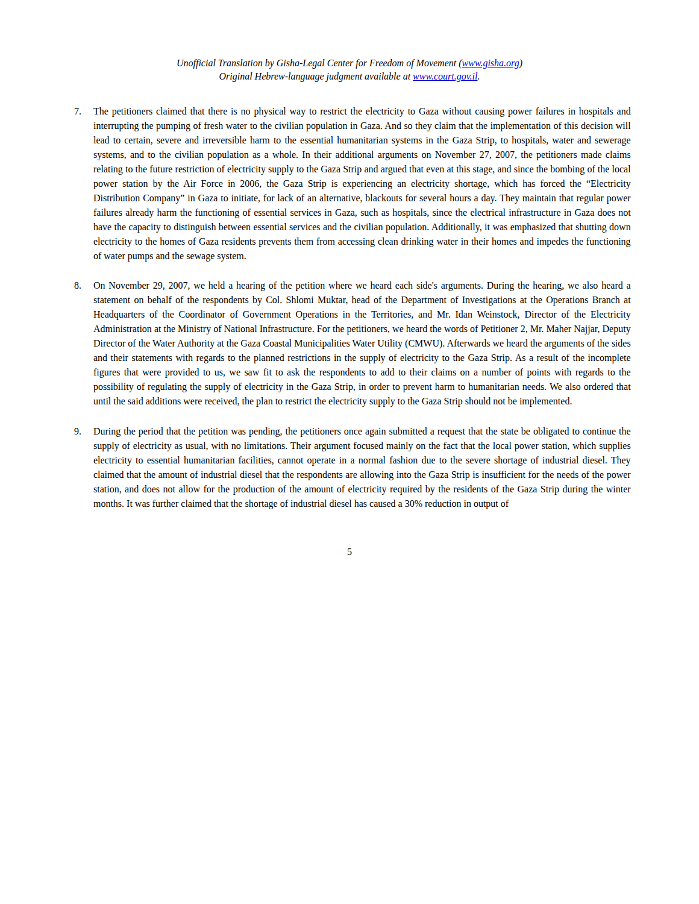Unofficial Translation by Gisha-Legal Center for Freedom of Movement (www.gisha.org)
Original Hebrew-language judgment available at www.court.gov.il.
The petitioners claimed that there is no physical way to restrict the electricity to Gaza without causing power failures in hospitals and interrupting the pumping of fresh water to the civilian population in Gaza. And so they claim that the implementation of this decision will lead to certain, severe and irreversible harm to the essential humanitarian systems in the Gaza Strip, to hospitals, water and sewerage systems, and to the civilian population as a whole. In their additional arguments on November 27, 2007, the petitioners made claims relating to the future restriction of electricity supply to the Gaza Strip and argued that even at this stage, and since the bombing of the local power station by the Air Force in 2006, the Gaza Strip is experiencing an electricity shortage, which has forced the “Electricity Distribution Company” in Gaza to initiate, for lack of an alternative, blackouts for several hours a day. They maintain that regular power failures already harm the functioning of essential services in Gaza, such as hospitals, since the electrical infrastructure in Gaza does not have the capacity to distinguish between essential services and the civilian population. Additionally, it was emphasized that shutting down electricity to the homes of Gaza residents prevents them from accessing clean drinking water in their homes and impedes the functioning of water pumps and the sewage system.
On November 29, 2007, we held a hearing of the petition where we heard each side's arguments. During the hearing, we also heard a statement on behalf of the respondents by Col. Shlomi Muktar, head of the Department of Investigations at the Operations Branch at Headquarters of the Coordinator of Government Operations in the Territories, and Mr. Idan Weinstock, Director of the Electricity Administration at the Ministry of National Infrastructure. For the petitioners, we heard the words of Petitioner 2, Mr. Maher Najjar, Deputy Director of the Water Authority at the Gaza Coastal Municipalities Water Utility (CMWU). Afterwards we heard the arguments of the sides and their statements with regards to the planned restrictions in the supply of electricity to the Gaza Strip. As a result of the incomplete figures that were provided to us, we saw fit to ask the respondents to add to their claims on a number of points with regards to the possibility of regulating the supply of electricity in the Gaza Strip, in order to prevent harm to humanitarian needs. We also ordered that until the said additions were received, the plan to restrict the electricity supply to the Gaza Strip should not be implemented.
During the period that the petition was pending, the petitioners once again submitted a request that the state be obligated to continue the supply of electricity as usual, with no limitations. Their argument focused mainly on the fact that the local power station, which supplies electricity to essential humanitarian facilities, cannot operate in a normal fashion due to the severe shortage of industrial diesel. They claimed that the amount of industrial diesel that the respondents are allowing into the Gaza Strip is insufficient for the needs of the power station, and does not allow for the production of the amount of electricity required by the residents of the Gaza Strip during the winter months. It was further claimed that the shortage of industrial diesel has caused a 30% reduction in output of
5